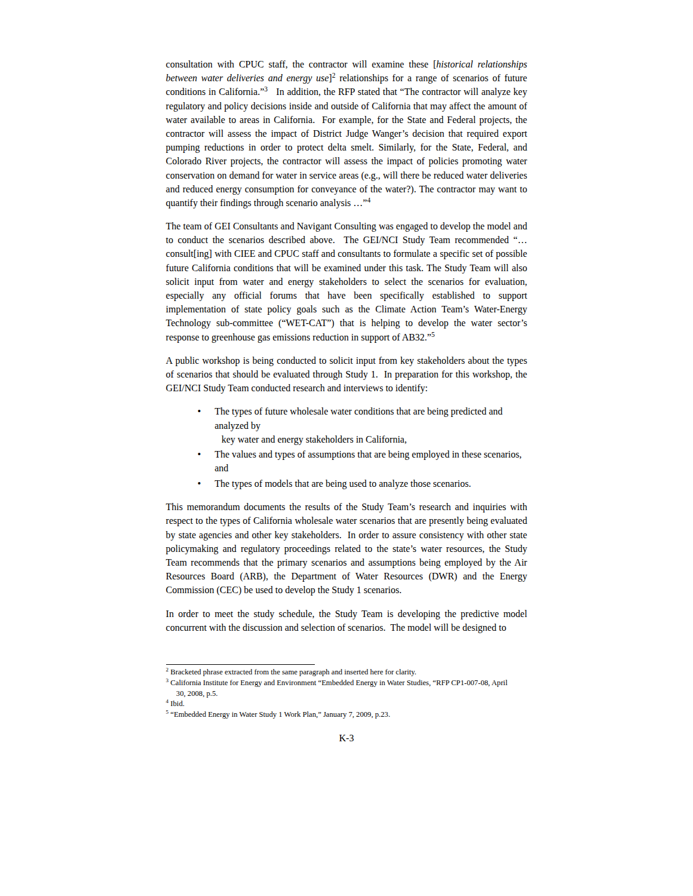consultation with CPUC staff, the contractor will examine these [historical relationships between water deliveries and energy use]2 relationships for a range of scenarios of future conditions in California.”3 In addition, the RFP stated that “The contractor will analyze key regulatory and policy decisions inside and outside of California that may affect the amount of water available to areas in California. For example, for the State and Federal projects, the contractor will assess the impact of District Judge Wanger’s decision that required export pumping reductions in order to protect delta smelt. Similarly, for the State, Federal, and Colorado River projects, the contractor will assess the impact of policies promoting water conservation on demand for water in service areas (e.g., will there be reduced water deliveries and reduced energy consumption for conveyance of the water?). The contractor may want to quantify their findings through scenario analysis …”4
The team of GEI Consultants and Navigant Consulting was engaged to develop the model and to conduct the scenarios described above. The GEI/NCI Study Team recommended “… consult[ing] with CIEE and CPUC staff and consultants to formulate a specific set of possible future California conditions that will be examined under this task. The Study Team will also solicit input from water and energy stakeholders to select the scenarios for evaluation, especially any official forums that have been specifically established to support implementation of state policy goals such as the Climate Action Team’s Water-Energy Technology sub-committee (“WET-CAT”) that is helping to develop the water sector’s response to greenhouse gas emissions reduction in support of AB32.”5
A public workshop is being conducted to solicit input from key stakeholders about the types of scenarios that should be evaluated through Study 1. In preparation for this workshop, the GEI/NCI Study Team conducted research and interviews to identify:
The types of future wholesale water conditions that are being predicted and analyzed bykey water and energy stakeholders in California,
The values and types of assumptions that are being employed in these scenarios, and
The types of models that are being used to analyze those scenarios.
This memorandum documents the results of the Study Team’s research and inquiries with respect to the types of California wholesale water scenarios that are presently being evaluated by state agencies and other key stakeholders. In order to assure consistency with other state policymaking and regulatory proceedings related to the state’s water resources, the Study Team recommends that the primary scenarios and assumptions being employed by the Air Resources Board (ARB), the Department of Water Resources (DWR) and the Energy Commission (CEC) be used to develop the Study 1 scenarios.
In order to meet the study schedule, the Study Team is developing the predictive model concurrent with the discussion and selection of scenarios. The model will be designed to
2 Bracketed phrase extracted from the same paragraph and inserted here for clarity.
3 California Institute for Energy and Environment “Embedded Energy in Water Studies, “RFP CP1-007-08, April
30, 2008, p.5.
4 Ibid.
5 “Embedded Energy in Water Study 1 Work Plan,” January 7, 2009, p.23.
K-3